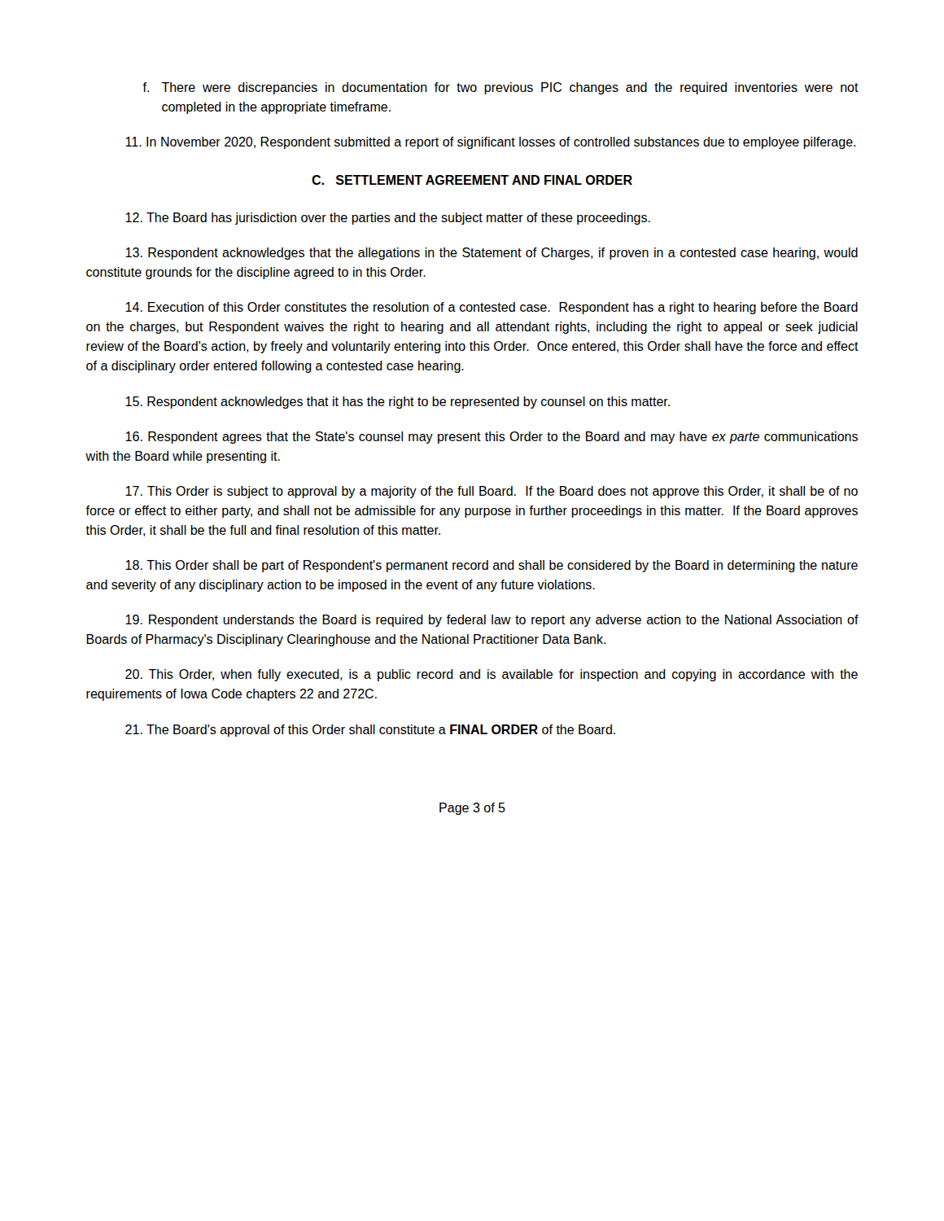There were discrepancies in documentation for two previous PIC changes and the required inventories were not completed in the appropriate timeframe.
11. In November 2020, Respondent submitted a report of significant losses of controlled substances due to employee pilferage.
C. SETTLEMENT AGREEMENT AND FINAL ORDER
12. The Board has jurisdiction over the parties and the subject matter of these proceedings.
13. Respondent acknowledges that the allegations in the Statement of Charges, if proven in a contested case hearing, would constitute grounds for the discipline agreed to in this Order.
14. Execution of this Order constitutes the resolution of a contested case. Respondent has a right to hearing before the Board on the charges, but Respondent waives the right to hearing and all attendant rights, including the right to appeal or seek judicial review of the Board's action, by freely and voluntarily entering into this Order. Once entered, this Order shall have the force and effect of a disciplinary order entered following a contested case hearing.
15. Respondent acknowledges that it has the right to be represented by counsel on this matter.
16. Respondent agrees that the State's counsel may present this Order to the Board and may have ex parte communications with the Board while presenting it.
17. This Order is subject to approval by a majority of the full Board. If the Board does not approve this Order, it shall be of no force or effect to either party, and shall not be admissible for any purpose in further proceedings in this matter. If the Board approves this Order, it shall be the full and final resolution of this matter.
18. This Order shall be part of Respondent's permanent record and shall be considered by the Board in determining the nature and severity of any disciplinary action to be imposed in the event of any future violations.
19. Respondent understands the Board is required by federal law to report any adverse action to the National Association of Boards of Pharmacy's Disciplinary Clearinghouse and the National Practitioner Data Bank.
20. This Order, when fully executed, is a public record and is available for inspection and copying in accordance with the requirements of Iowa Code chapters 22 and 272C.
21. The Board's approval of this Order shall constitute a FINAL ORDER of the Board.
Page 3 of 5